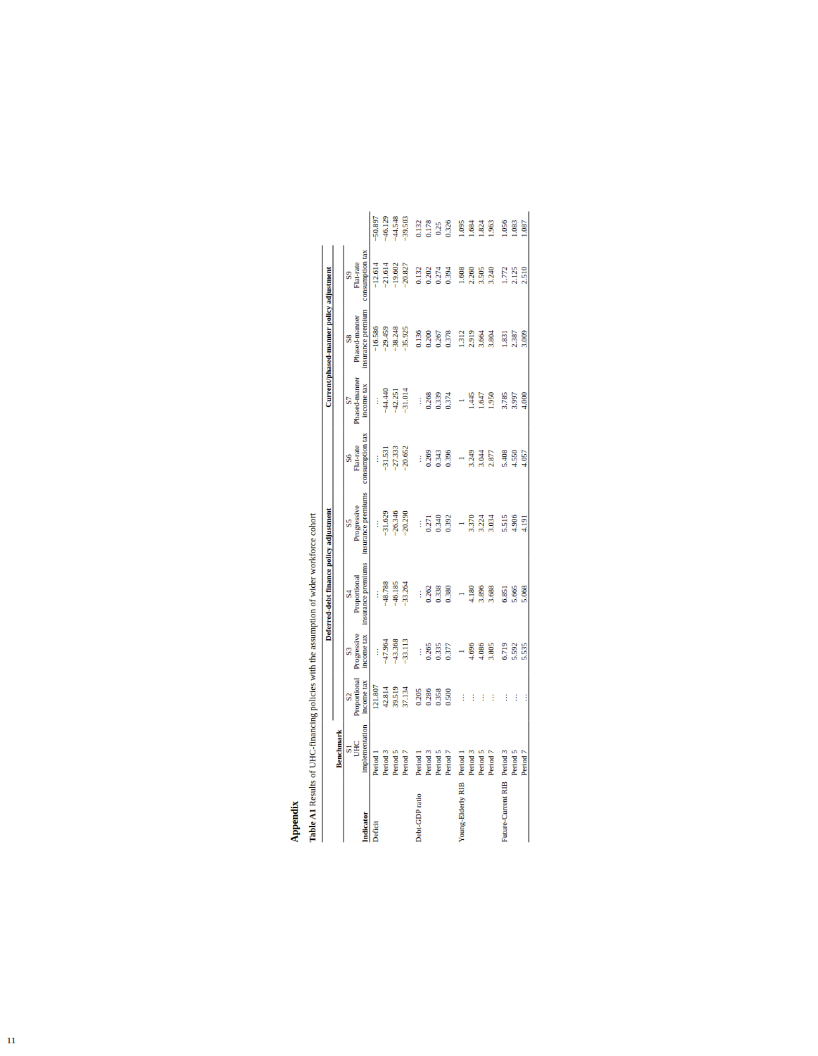11
Appendix
Table A1 Results of UHC-financing policies with the assumption of wider workforce cohort
| | | Deferred-debt finance policy adjustment | Current/phased-manner policy adjustment |
| --- | --- | --- | --- |
| | Benchmark | | |
| Indicator | S1 UHC implementation | S2 Proportional income tax | S3 Progressive income tax | S4 Proportional insurance premiums | S5 Progressive insurance premiums | S6 Flat-rate consumption tax | S7 Phased-manner income tax | S8 Phased-manner insurance premium | S9 Flat-rate consumption tax |
| Deficit | Period 1 | 121.807 | … | … | … | … | … | −16.586 | −12.614 | −50.897 |
| | Period 3 | 42.814 | −47.964 | −48.788 | −31.629 | −31.531 | −44.440 | −29.459 | −21.614 | −46.129 |
| | Period 5 | 39.519 | −43.368 | −46.185 | −26.346 | −27.333 | −42.251 | −38.248 | −19.602 | −44.548 |
| | Period 7 | 37.134 | −33.113 | −33.264 | −20.290 | −20.652 | −31.014 | −35.925 | −20.827 | −39.503 |
| Debt-GDP ratio | Period 1 | 0.205 | … | … | … | … | … | 0.136 | 0.132 | 0.132 |
| | Period 3 | 0.286 | 0.265 | 0.262 | 0.271 | 0.269 | 0.268 | 0.200 | 0.202 | 0.178 |
| | Period 5 | 0.358 | 0.335 | 0.338 | 0.340 | 0.343 | 0.339 | 0.267 | 0.274 | 0.25 |
| | Period 7 | 0.500 | 0.377 | 0.380 | 0.392 | 0.396 | 0.374 | 0.378 | 0.394 | 0.326 |
| Young-Elderly RIB | Period 1 | … | 1 | 1 | 1 | 1 | 1 | 1.312 | 1.608 | 1.095 |
| | Period 3 | … | 4.696 | 4.180 | 3.370 | 3.249 | 1.445 | 2.919 | 2.260 | 1.684 |
| | Period 5 | … | 4.086 | 3.896 | 3.224 | 3.044 | 1.647 | 3.664 | 3.505 | 1.824 |
| | Period 7 | … | 3.805 | 3.688 | 3.034 | 2.877 | 1.950 | 3.804 | 3.240 | 1.963 |
| Future-Current RIB | Period 3 | … | 6.719 | 6.851 | 5.515 | 5.408 | 3.785 | 1.831 | 1.772 | 1.056 |
| | Period 5 | … | 5.592 | 5.665 | 4.906 | 4.550 | 3.997 | 2.387 | 2.125 | 1.083 |
| | Period 7 | … | 5.535 | 5.068 | 4.191 | 4.057 | 4.000 | 3.009 | 2.510 | 1.087 |